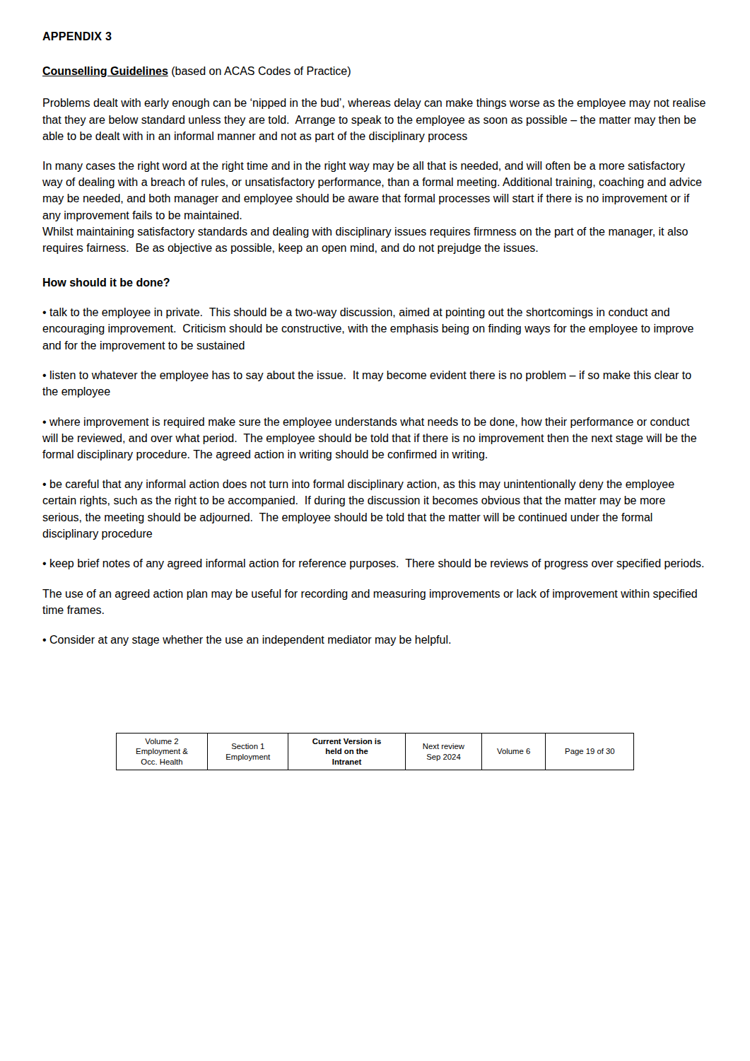APPENDIX 3
Counselling Guidelines (based on ACAS Codes of Practice)
Problems dealt with early enough can be ‘nipped in the bud’, whereas delay can make things worse as the employee may not realise that they are below standard unless they are told. Arrange to speak to the employee as soon as possible – the matter may then be able to be dealt with in an informal manner and not as part of the disciplinary process
In many cases the right word at the right time and in the right way may be all that is needed, and will often be a more satisfactory way of dealing with a breach of rules, or unsatisfactory performance, than a formal meeting. Additional training, coaching and advice may be needed, and both manager and employee should be aware that formal processes will start if there is no improvement or if any improvement fails to be maintained.
Whilst maintaining satisfactory standards and dealing with disciplinary issues requires firmness on the part of the manager, it also requires fairness. Be as objective as possible, keep an open mind, and do not prejudge the issues.
How should it be done?
• talk to the employee in private. This should be a two-way discussion, aimed at pointing out the shortcomings in conduct and encouraging improvement. Criticism should be constructive, with the emphasis being on finding ways for the employee to improve and for the improvement to be sustained
• listen to whatever the employee has to say about the issue. It may become evident there is no problem – if so make this clear to the employee
• where improvement is required make sure the employee understands what needs to be done, how their performance or conduct will be reviewed, and over what period. The employee should be told that if there is no improvement then the next stage will be the formal disciplinary procedure. The agreed action in writing should be confirmed in writing.
• be careful that any informal action does not turn into formal disciplinary action, as this may unintentionally deny the employee certain rights, such as the right to be accompanied. If during the discussion it becomes obvious that the matter may be more serious, the meeting should be adjourned. The employee should be told that the matter will be continued under the formal disciplinary procedure
• keep brief notes of any agreed informal action for reference purposes. There should be reviews of progress over specified periods.
The use of an agreed action plan may be useful for recording and measuring improvements or lack of improvement within specified time frames.
• Consider at any stage whether the use an independent mediator may be helpful.
| Volume 2 Employment & Occ. Health | Section 1 Employment | Current Version is held on the Intranet | Next review Sep 2024 | Volume 6 | Page 19 of 30 |